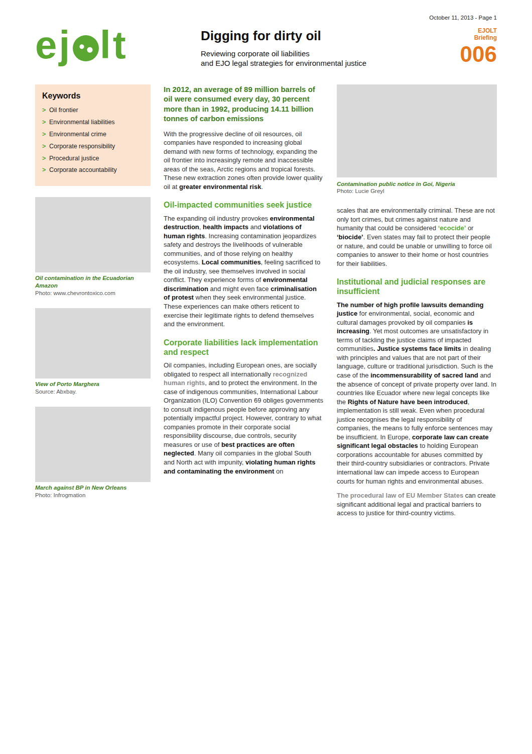October 11, 2013 - Page 1
ej lt
Digging for dirty oil
Reviewing corporate oil liabilities
and EJO legal strategies for environmental justice
EJOLT
Briefing
006
Keywords
Oil frontier
Environmental liabilities
Environmental crime
Corporate responsibility
Procedural justice
Corporate accountability
Oil contamination in the Ecuadorian Amazon Photo: www.chevrontoxico.com
View of Porto Marghera Source: Abxbay.
March against BP in New Orleans Photo: Infrogmation
In 2012, an average of 89 million barrels of oil were consumed every day, 30 percent more than in 1992, producing 14.11 billion tonnes of carbon emissions
With the progressive decline of oil resources, oil companies have responded to increasing global demand with new forms of technology, expanding the oil frontier into increasingly remote and inaccessible areas of the seas, Arctic regions and tropical forests. These new extraction zones often provide lower quality oil at greater environmental risk.
Oil-impacted communities seek justice
The expanding oil industry provokes environmental destruction, health impacts and violations of human rights. Increasing contamination jeopardizes safety and destroys the livelihoods of vulnerable communities, and of those relying on healthy ecosystems. Local communities, feeling sacrificed to the oil industry, see themselves involved in social conflict. They experience forms of environmental discrimination and might even face criminalisation of protest when they seek environmental justice. These experiences can make others reticent to exercise their legitimate rights to defend themselves and the environment.
Corporate liabilities lack implementation and respect
Oil companies, including European ones, are socially obligated to respect all internationally recognized human rights, and to protect the environment. In the case of indigenous communities, International Labour Organization (ILO) Convention 69 obliges governments to consult indigenous people before approving any potentially impactful project. However, contrary to what companies promote in their corporate social responsibility discourse, due controls, security measures or use of best practices are often neglected. Many oil companies in the global South and North act with impunity, violating human rights and contaminating the environment on
Contamination public notice in Goi, Nigeria Photo: Lucie Greyl
scales that are environmentally criminal. These are not only tort crimes, but crimes against nature and humanity that could be considered ‘ecocide’ or ‘biocide’. Even states may fail to protect their people or nature, and could be unable or unwilling to force oil companies to answer to their home or host countries for their liabilities.
Institutional and judicial responses are insufficient
The number of high profile lawsuits demanding justice for environmental, social, economic and cultural damages provoked by oil companies is increasing. Yet most outcomes are unsatisfactory in terms of tackling the justice claims of impacted communities. Justice systems face limits in dealing with principles and values that are not part of their language, culture or traditional jurisdiction. Such is the case of the incommensurability of sacred land and the absence of concept of private property over land. In countries like Ecuador where new legal concepts like the Rights of Nature have been introduced, implementation is still weak. Even when procedural justice recognises the legal responsibility of companies, the means to fully enforce sentences may be insufficient. In Europe, corporate law can create significant legal obstacles to holding European corporations accountable for abuses committed by their third-country subsidiaries or contractors. Private international law can impede access to European courts for human rights and environmental abuses.
The procedural law of EU Member States can create significant additional legal and practical barriers to access to justice for third-country victims.